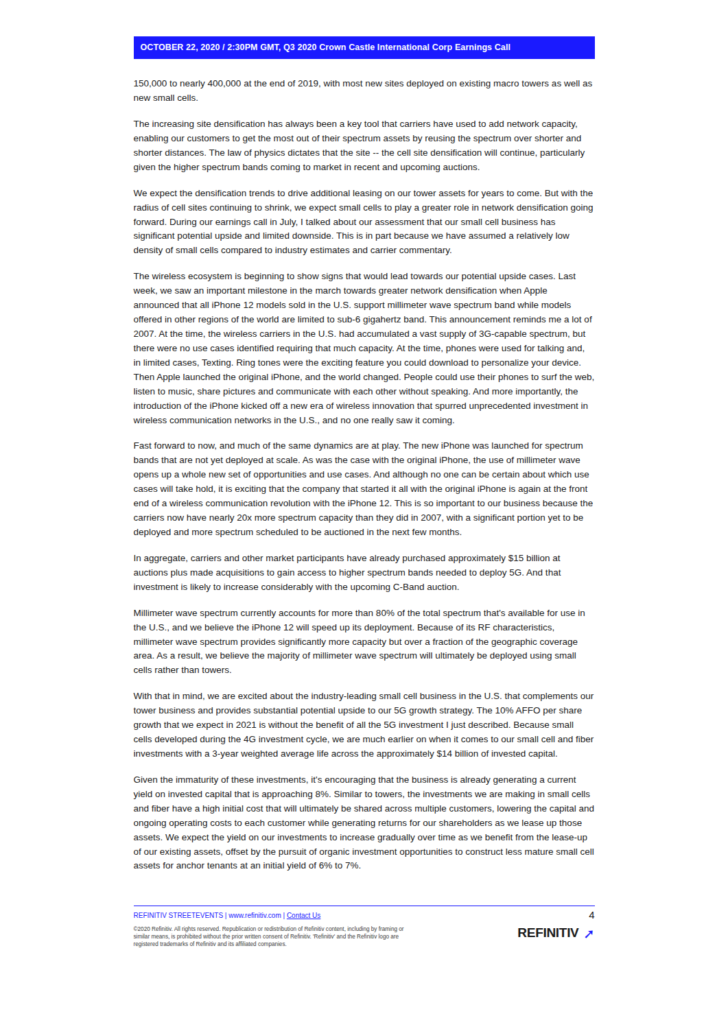OCTOBER 22, 2020 / 2:30PM GMT, Q3 2020 Crown Castle International Corp Earnings Call
150,000 to nearly 400,000 at the end of 2019, with most new sites deployed on existing macro towers as well as new small cells.
The increasing site densification has always been a key tool that carriers have used to add network capacity, enabling our customers to get the most out of their spectrum assets by reusing the spectrum over shorter and shorter distances. The law of physics dictates that the site -- the cell site densification will continue, particularly given the higher spectrum bands coming to market in recent and upcoming auctions.
We expect the densification trends to drive additional leasing on our tower assets for years to come. But with the radius of cell sites continuing to shrink, we expect small cells to play a greater role in network densification going forward. During our earnings call in July, I talked about our assessment that our small cell business has significant potential upside and limited downside. This is in part because we have assumed a relatively low density of small cells compared to industry estimates and carrier commentary.
The wireless ecosystem is beginning to show signs that would lead towards our potential upside cases. Last week, we saw an important milestone in the march towards greater network densification when Apple announced that all iPhone 12 models sold in the U.S. support millimeter wave spectrum band while models offered in other regions of the world are limited to sub-6 gigahertz band. This announcement reminds me a lot of 2007. At the time, the wireless carriers in the U.S. had accumulated a vast supply of 3G-capable spectrum, but there were no use cases identified requiring that much capacity. At the time, phones were used for talking and, in limited cases, Texting. Ring tones were the exciting feature you could download to personalize your device. Then Apple launched the original iPhone, and the world changed. People could use their phones to surf the web, listen to music, share pictures and communicate with each other without speaking. And more importantly, the introduction of the iPhone kicked off a new era of wireless innovation that spurred unprecedented investment in wireless communication networks in the U.S., and no one really saw it coming.
Fast forward to now, and much of the same dynamics are at play. The new iPhone was launched for spectrum bands that are not yet deployed at scale. As was the case with the original iPhone, the use of millimeter wave opens up a whole new set of opportunities and use cases. And although no one can be certain about which use cases will take hold, it is exciting that the company that started it all with the original iPhone is again at the front end of a wireless communication revolution with the iPhone 12. This is so important to our business because the carriers now have nearly 20x more spectrum capacity than they did in 2007, with a significant portion yet to be deployed and more spectrum scheduled to be auctioned in the next few months.
In aggregate, carriers and other market participants have already purchased approximately $15 billion at auctions plus made acquisitions to gain access to higher spectrum bands needed to deploy 5G. And that investment is likely to increase considerably with the upcoming C-Band auction.
Millimeter wave spectrum currently accounts for more than 80% of the total spectrum that's available for use in the U.S., and we believe the iPhone 12 will speed up its deployment. Because of its RF characteristics, millimeter wave spectrum provides significantly more capacity but over a fraction of the geographic coverage area. As a result, we believe the majority of millimeter wave spectrum will ultimately be deployed using small cells rather than towers.
With that in mind, we are excited about the industry-leading small cell business in the U.S. that complements our tower business and provides substantial potential upside to our 5G growth strategy. The 10% AFFO per share growth that we expect in 2021 is without the benefit of all the 5G investment I just described. Because small cells developed during the 4G investment cycle, we are much earlier on when it comes to our small cell and fiber investments with a 3-year weighted average life across the approximately $14 billion of invested capital.
Given the immaturity of these investments, it's encouraging that the business is already generating a current yield on invested capital that is approaching 8%. Similar to towers, the investments we are making in small cells and fiber have a high initial cost that will ultimately be shared across multiple customers, lowering the capital and ongoing operating costs to each customer while generating returns for our shareholders as we lease up those assets. We expect the yield on our investments to increase gradually over time as we benefit from the lease-up of our existing assets, offset by the pursuit of organic investment opportunities to construct less mature small cell assets for anchor tenants at an initial yield of 6% to 7%.
REFINITIV STREETEVENTS | www.refinitiv.com | Contact Us
©2020 Refinitiv. All rights reserved. Republication or redistribution of Refinitiv content, including by framing or similar means, is prohibited without the prior written consent of Refinitiv. 'Refinitiv' and the Refinitiv logo are registered trademarks of Refinitiv and its affiliated companies.
4
REFINITIV➚